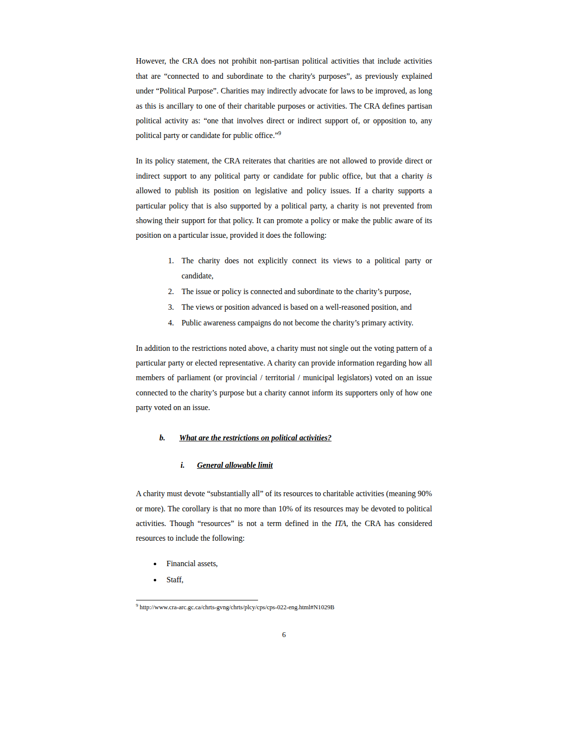However, the CRA does not prohibit non-partisan political activities that include activities that are “connected to and subordinate to the charity's purposes”, as previously explained under “Political Purpose”. Charities may indirectly advocate for laws to be improved, as long as this is ancillary to one of their charitable purposes or activities. The CRA defines partisan political activity as: “one that involves direct or indirect support of, or opposition to, any political party or candidate for public office.”9
In its policy statement, the CRA reiterates that charities are not allowed to provide direct or indirect support to any political party or candidate for public office, but that a charity is allowed to publish its position on legislative and policy issues. If a charity supports a particular policy that is also supported by a political party, a charity is not prevented from showing their support for that policy. It can promote a policy or make the public aware of its position on a particular issue, provided it does the following:
The charity does not explicitly connect its views to a political party or candidate,
The issue or policy is connected and subordinate to the charity’s purpose,
The views or position advanced is based on a well-reasoned position, and
Public awareness campaigns do not become the charity’s primary activity.
In addition to the restrictions noted above, a charity must not single out the voting pattern of a particular party or elected representative. A charity can provide information regarding how all members of parliament (or provincial / territorial / municipal legislators) voted on an issue connected to the charity’s purpose but a charity cannot inform its supporters only of how one party voted on an issue.
b. What are the restrictions on political activities?
i. General allowable limit
A charity must devote “substantially all” of its resources to charitable activities (meaning 90% or more). The corollary is that no more than 10% of its resources may be devoted to political activities. Though “resources” is not a term defined in the ITA, the CRA has considered resources to include the following:
Financial assets,
Staff,
9 http://www.cra-arc.gc.ca/chrts-gvng/chrts/plcy/cps/cps-022-eng.html#N1029B
6